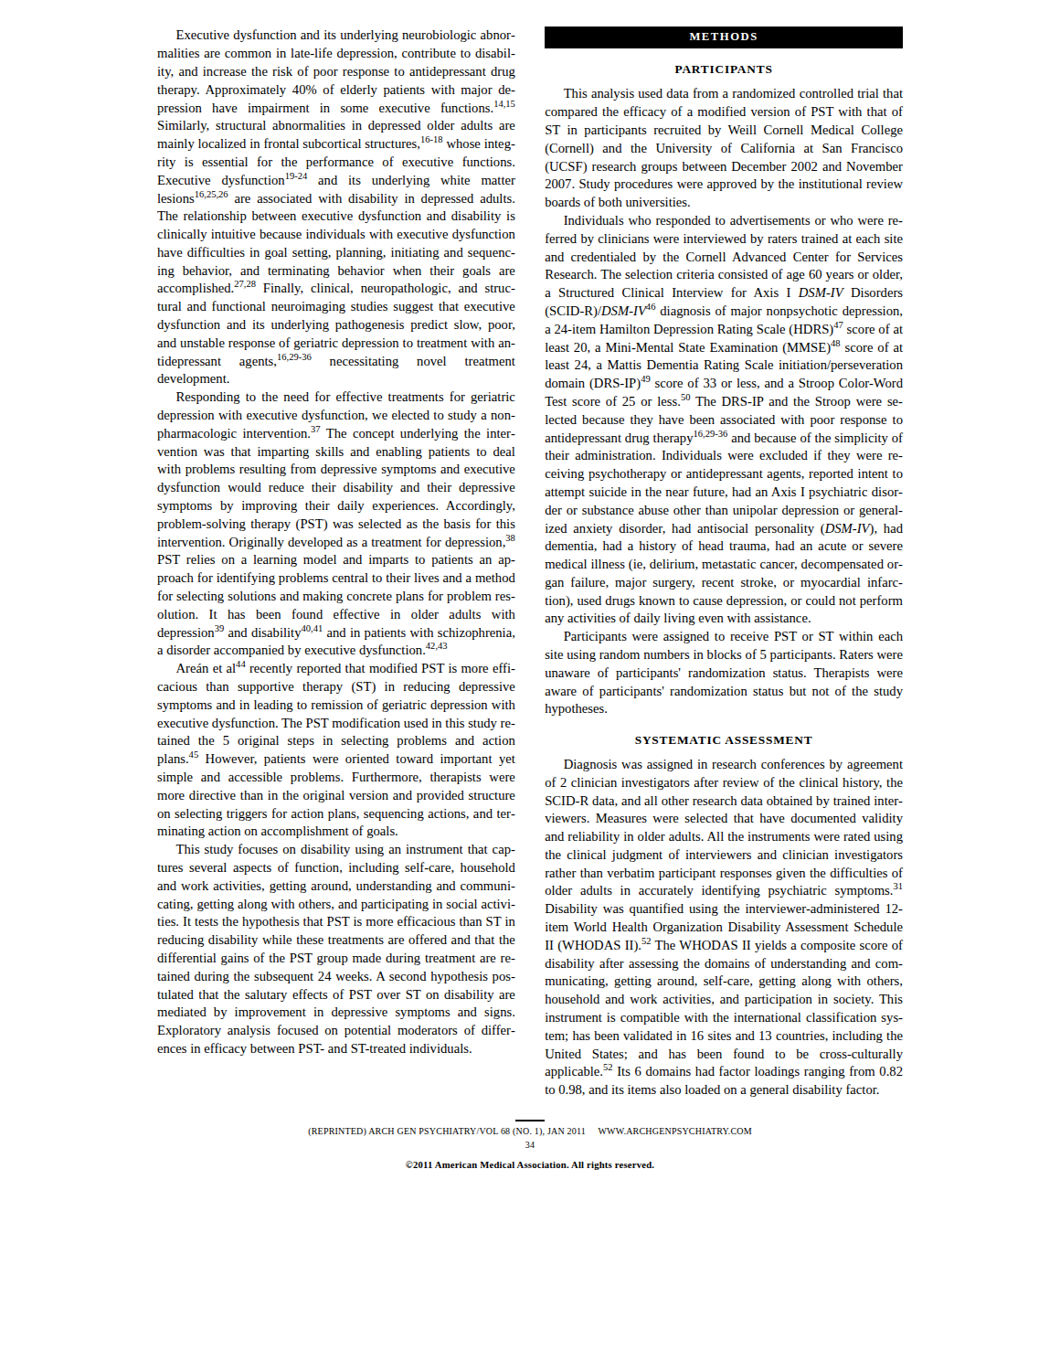Executive dysfunction and its underlying neurobiologic abnormalities are common in late-life depression, contribute to disability, and increase the risk of poor response to antidepressant drug therapy. Approximately 40% of elderly patients with major depression have impairment in some executive functions.14,15 Similarly, structural abnormalities in depressed older adults are mainly localized in frontal subcortical structures,16-18 whose integrity is essential for the performance of executive functions. Executive dysfunction19-24 and its underlying white matter lesions16,25,26 are associated with disability in depressed adults. The relationship between executive dysfunction and disability is clinically intuitive because individuals with executive dysfunction have difficulties in goal setting, planning, initiating and sequencing behavior, and terminating behavior when their goals are accomplished.27,28 Finally, clinical, neuropathologic, and structural and functional neuroimaging studies suggest that executive dysfunction and its underlying pathogenesis predict slow, poor, and unstable response of geriatric depression to treatment with antidepressant agents,16,29-36 necessitating novel treatment development.
Responding to the need for effective treatments for geriatric depression with executive dysfunction, we elected to study a nonpharmacologic intervention.37 The concept underlying the intervention was that imparting skills and enabling patients to deal with problems resulting from depressive symptoms and executive dysfunction would reduce their disability and their depressive symptoms by improving their daily experiences. Accordingly, problem-solving therapy (PST) was selected as the basis for this intervention. Originally developed as a treatment for depression,38 PST relies on a learning model and imparts to patients an approach for identifying problems central to their lives and a method for selecting solutions and making concrete plans for problem resolution. It has been found effective in older adults with depression39 and disability40,41 and in patients with schizophrenia, a disorder accompanied by executive dysfunction.42,43
Areán et al44 recently reported that modified PST is more efficacious than supportive therapy (ST) in reducing depressive symptoms and in leading to remission of geriatric depression with executive dysfunction. The PST modification used in this study retained the 5 original steps in selecting problems and action plans.45 However, patients were oriented toward important yet simple and accessible problems. Furthermore, therapists were more directive than in the original version and provided structure on selecting triggers for action plans, sequencing actions, and terminating action on accomplishment of goals.
This study focuses on disability using an instrument that captures several aspects of function, including self-care, household and work activities, getting around, understanding and communicating, getting along with others, and participating in social activities. It tests the hypothesis that PST is more efficacious than ST in reducing disability while these treatments are offered and that the differential gains of the PST group made during treatment are retained during the subsequent 24 weeks. A second hypothesis postulated that the salutary effects of PST over ST on disability are mediated by improvement in depressive symptoms and signs. Exploratory analysis focused on potential moderators of differences in efficacy between PST- and ST-treated individuals.
Methods
Participants
This analysis used data from a randomized controlled trial that compared the efficacy of a modified version of PST with that of ST in participants recruited by Weill Cornell Medical College (Cornell) and the University of California at San Francisco (UCSF) research groups between December 2002 and November 2007. Study procedures were approved by the institutional review boards of both universities.
Individuals who responded to advertisements or who were referred by clinicians were interviewed by raters trained at each site and credentialed by the Cornell Advanced Center for Services Research. The selection criteria consisted of age 60 years or older, a Structured Clinical Interview for Axis I DSM-IV Disorders (SCID-R)/DSM-IV46 diagnosis of major nonpsychotic depression, a 24-item Hamilton Depression Rating Scale (HDRS)47 score of at least 20, a Mini-Mental State Examination (MMSE)48 score of at least 24, a Mattis Dementia Rating Scale initiation/perseveration domain (DRS-IP)49 score of 33 or less, and a Stroop Color-Word Test score of 25 or less.50 The DRS-IP and the Stroop were selected because they have been associated with poor response to antidepressant drug therapy16,29-36 and because of the simplicity of their administration. Individuals were excluded if they were receiving psychotherapy or antidepressant agents, reported intent to attempt suicide in the near future, had an Axis I psychiatric disorder or substance abuse other than unipolar depression or generalized anxiety disorder, had antisocial personality (DSM-IV), had dementia, had a history of head trauma, had an acute or severe medical illness (ie, delirium, metastatic cancer, decompensated organ failure, major surgery, recent stroke, or myocardial infarction), used drugs known to cause depression, or could not perform any activities of daily living even with assistance.
Participants were assigned to receive PST or ST within each site using random numbers in blocks of 5 participants. Raters were unaware of participants' randomization status. Therapists were aware of participants' randomization status but not of the study hypotheses.
Systematic Assessment
Diagnosis was assigned in research conferences by agreement of 2 clinician investigators after review of the clinical history, the SCID-R data, and all other research data obtained by trained interviewers. Measures were selected that have documented validity and reliability in older adults. All the instruments were rated using the clinical judgment of interviewers and clinician investigators rather than verbatim participant responses given the difficulties of older adults in accurately identifying psychiatric symptoms.31 Disability was quantified using the interviewer-administered 12-item World Health Organization Disability Assessment Schedule II (WHODAS II).52 The WHODAS II yields a composite score of disability after assessing the domains of understanding and communicating, getting around, self-care, getting along with others, household and work activities, and participation in society. This instrument is compatible with the international classification system; has been validated in 16 sites and 13 countries, including the United States; and has been found to be cross-culturally applicable.52 Its 6 domains had factor loadings ranging from 0.82 to 0.98, and its items also loaded on a general disability factor.
(REPRINTED) ARCH GEN PSYCHIATRY/VOL 68 (NO. 1), JAN 2011 WWW.ARCHGENPSYCHIATRY.COM
34
©2011 American Medical Association. All rights reserved.